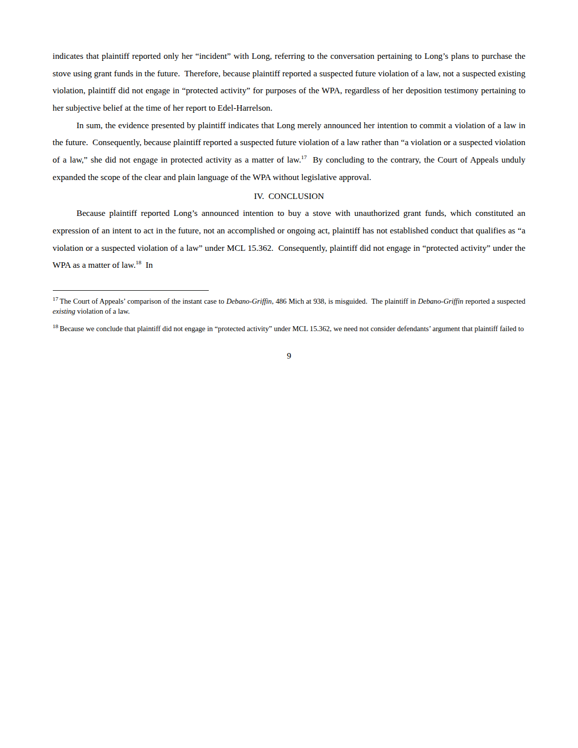indicates that plaintiff reported only her “incident” with Long, referring to the conversation pertaining to Long’s plans to purchase the stove using grant funds in the future. Therefore, because plaintiff reported a suspected future violation of a law, not a suspected existing violation, plaintiff did not engage in “protected activity” for purposes of the WPA, regardless of her deposition testimony pertaining to her subjective belief at the time of her report to Edel-Harrelson.
In sum, the evidence presented by plaintiff indicates that Long merely announced her intention to commit a violation of a law in the future. Consequently, because plaintiff reported a suspected future violation of a law rather than “a violation or a suspected violation of a law,” she did not engage in protected activity as a matter of law.17 By concluding to the contrary, the Court of Appeals unduly expanded the scope of the clear and plain language of the WPA without legislative approval.
IV. CONCLUSION
Because plaintiff reported Long’s announced intention to buy a stove with unauthorized grant funds, which constituted an expression of an intent to act in the future, not an accomplished or ongoing act, plaintiff has not established conduct that qualifies as “a violation or a suspected violation of a law” under MCL 15.362. Consequently, plaintiff did not engage in “protected activity” under the WPA as a matter of law.18 In
17 The Court of Appeals’ comparison of the instant case to Debano-Griffin, 486 Mich at 938, is misguided. The plaintiff in Debano-Griffin reported a suspected existing violation of a law.
18 Because we conclude that plaintiff did not engage in “protected activity” under MCL 15.362, we need not consider defendants’ argument that plaintiff failed to
9